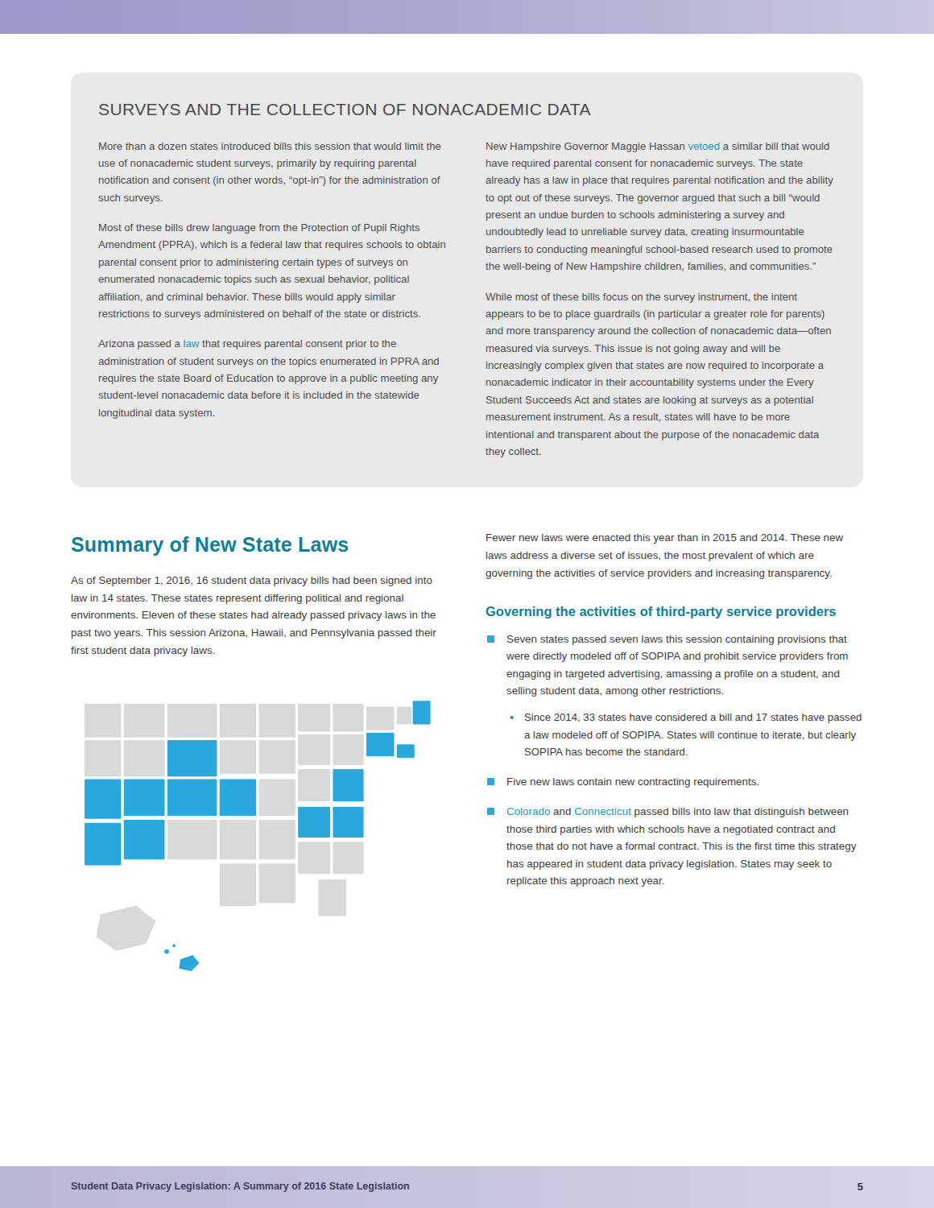Surveys and the Collection of Nonacademic Data
More than a dozen states introduced bills this session that would limit the use of nonacademic student surveys, primarily by requiring parental notification and consent (in other words, “opt-in”) for the administration of such surveys.
Most of these bills drew language from the Protection of Pupil Rights Amendment (PPRA), which is a federal law that requires schools to obtain parental consent prior to administering certain types of surveys on enumerated nonacademic topics such as sexual behavior, political affiliation, and criminal behavior. These bills would apply similar restrictions to surveys administered on behalf of the state or districts.
Arizona passed a law that requires parental consent prior to the administration of student surveys on the topics enumerated in PPRA and requires the state Board of Education to approve in a public meeting any student-level nonacademic data before it is included in the statewide longitudinal data system.
New Hampshire Governor Maggie Hassan vetoed a similar bill that would have required parental consent for nonacademic surveys. The state already has a law in place that requires parental notification and the ability to opt out of these surveys. The governor argued that such a bill “would present an undue burden to schools administering a survey and undoubtedly lead to unreliable survey data, creating insurmountable barriers to conducting meaningful school-based research used to promote the well-being of New Hampshire children, families, and communities.”
While most of these bills focus on the survey instrument, the intent appears to be to place guardrails (in particular a greater role for parents) and more transparency around the collection of nonacademic data—often measured via surveys. This issue is not going away and will be increasingly complex given that states are now required to incorporate a nonacademic indicator in their accountability systems under the Every Student Succeeds Act and states are looking at surveys as a potential measurement instrument. As a result, states will have to be more intentional and transparent about the purpose of the nonacademic data they collect.
Summary of New State Laws
As of September 1, 2016, 16 student data privacy bills had been signed into law in 14 states. These states represent differing political and regional environments. Eleven of these states had already passed privacy laws in the past two years. This session Arizona, Hawaii, and Pennsylvania passed their first student data privacy laws.
Fewer new laws were enacted this year than in 2015 and 2014. These new laws address a diverse set of issues, the most prevalent of which are governing the activities of service providers and increasing transparency.
Governing the activities of third-party service providers
Seven states passed seven laws this session containing provisions that were directly modeled off of SOPIPA and prohibit service providers from engaging in targeted advertising, amassing a profile on a student, and selling student data, among other restrictions.
Since 2014, 33 states have considered a bill and 17 states have passed a law modeled off of SOPIPA. States will continue to iterate, but clearly SOPIPA has become the standard.
Five new laws contain new contracting requirements.
Colorado and Connecticut passed bills into law that distinguish between those third parties with which schools have a negotiated contract and those that do not have a formal contract. This is the first time this strategy has appeared in student data privacy legislation. States may seek to replicate this approach next year.
Student Data Privacy Legislation: A Summary of 2016 State Legislation 5